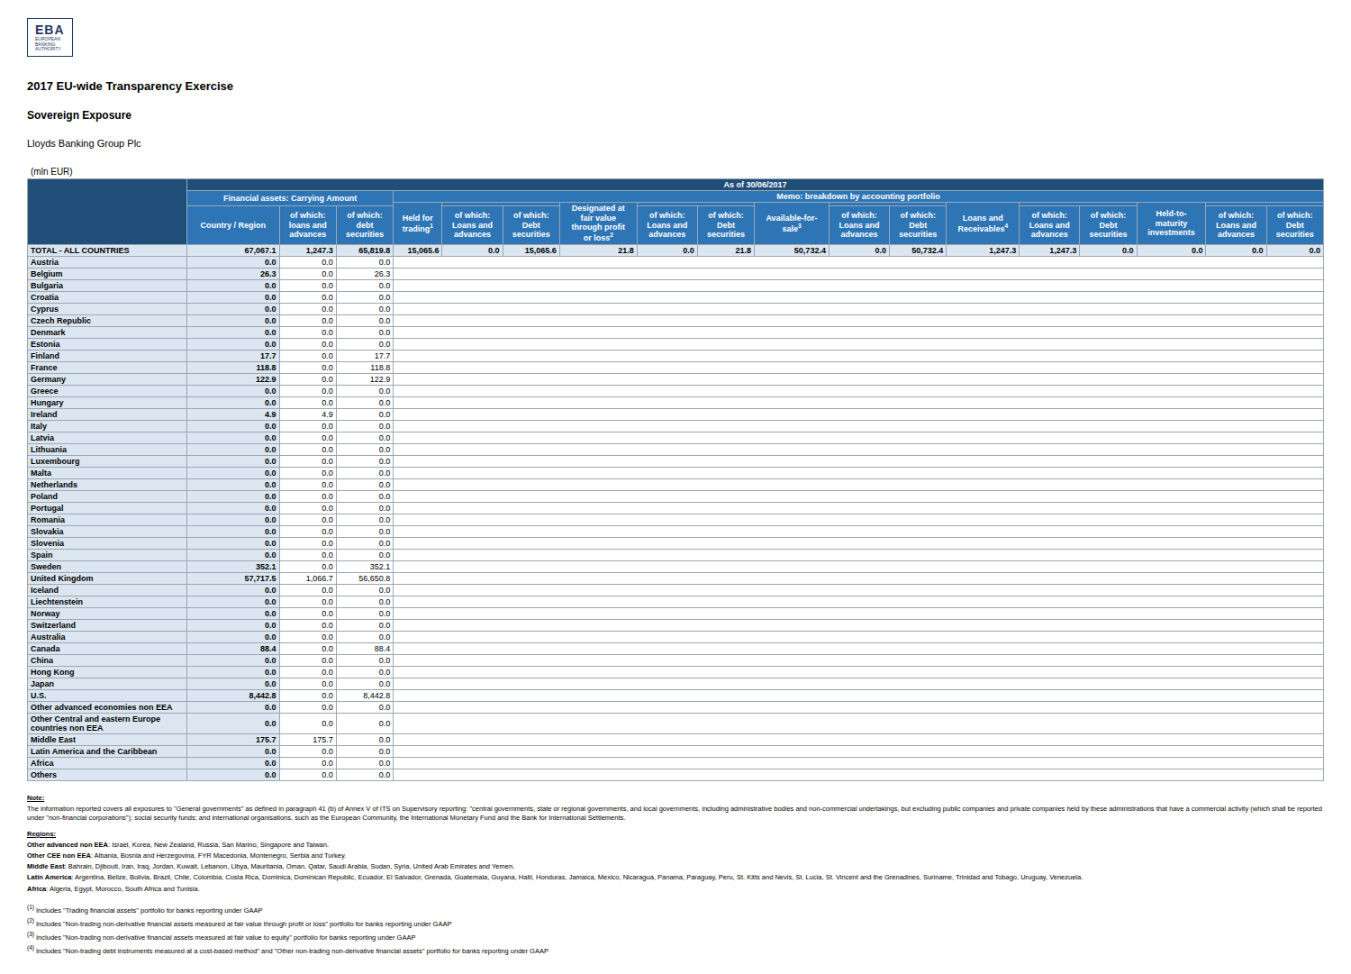EBAEUROPEAN
BANKING
AUTHORITY
2017 EU-wide Transparency Exercise
Sovereign Exposure
Lloyds Banking Group Plc
(mln EUR)
| | As of 30/06/2017 |
| --- | --- |
| Financial assets: Carrying Amount | Memo: breakdown by accounting portfolio |
| Held for trading 1 | | Designated at fair value through profit or loss 2 | | Available-for- sale 3 | | Loans and Receivables 4 | | Held-to- maturity investments | |
| Country / Region | of which: loans and advances | of which: debt securities | of which: Loans and advances | of which: Debt securities | of which: Loans and advances | of which: Debt securities | of which: Loans and advances | of which: Debt securities | of which: Loans and advances | of which: Debt securities | of which: Loans and advances | of which: Debt securities |
| TOTAL - ALL COUNTRIES | 67,067.1 | 1,247.3 | 65,819.8 | 15,065.6 | 0.0 | 15,065.6 | 21.8 | 0.0 | 21.8 | 50,732.4 | 0.0 | 50,732.4 | 1,247.3 | 1,247.3 | 0.0 | 0.0 | 0.0 | 0.0 |
| Austria | 0.0 | 0.0 | 0.0 | |
| Belgium | 26.3 | 0.0 | 26.3 | |
| Bulgaria | 0.0 | 0.0 | 0.0 | |
| Croatia | 0.0 | 0.0 | 0.0 | |
| Cyprus | 0.0 | 0.0 | 0.0 | |
| Czech Republic | 0.0 | 0.0 | 0.0 | |
| Denmark | 0.0 | 0.0 | 0.0 | |
| Estonia | 0.0 | 0.0 | 0.0 | |
| Finland | 17.7 | 0.0 | 17.7 | |
| France | 118.8 | 0.0 | 118.8 | |
| Germany | 122.9 | 0.0 | 122.9 | |
| Greece | 0.0 | 0.0 | 0.0 | |
| Hungary | 0.0 | 0.0 | 0.0 | |
| Ireland | 4.9 | 4.9 | 0.0 | |
| Italy | 0.0 | 0.0 | 0.0 | |
| Latvia | 0.0 | 0.0 | 0.0 | |
| Lithuania | 0.0 | 0.0 | 0.0 | |
| Luxembourg | 0.0 | 0.0 | 0.0 | |
| Malta | 0.0 | 0.0 | 0.0 | |
| Netherlands | 0.0 | 0.0 | 0.0 | |
| Poland | 0.0 | 0.0 | 0.0 | |
| Portugal | 0.0 | 0.0 | 0.0 | |
| Romania | 0.0 | 0.0 | 0.0 | |
| Slovakia | 0.0 | 0.0 | 0.0 | |
| Slovenia | 0.0 | 0.0 | 0.0 | |
| Spain | 0.0 | 0.0 | 0.0 | |
| Sweden | 352.1 | 0.0 | 352.1 | |
| United Kingdom | 57,717.5 | 1,066.7 | 56,650.8 | |
| Iceland | 0.0 | 0.0 | 0.0 | |
| Liechtenstein | 0.0 | 0.0 | 0.0 | |
| Norway | 0.0 | 0.0 | 0.0 | |
| Switzerland | 0.0 | 0.0 | 0.0 | |
| Australia | 0.0 | 0.0 | 0.0 | |
| Canada | 88.4 | 0.0 | 88.4 | |
| China | 0.0 | 0.0 | 0.0 | |
| Hong Kong | 0.0 | 0.0 | 0.0 | |
| Japan | 0.0 | 0.0 | 0.0 | |
| U.S. | 8,442.8 | 0.0 | 8,442.8 | |
| Other advanced economies non EEA | 0.0 | 0.0 | 0.0 | |
| Other Central and eastern Europe countries non EEA | 0.0 | 0.0 | 0.0 | |
| Middle East | 175.7 | 175.7 | 0.0 | |
| Latin America and the Caribbean | 0.0 | 0.0 | 0.0 | |
| Africa | 0.0 | 0.0 | 0.0 | |
| Others | 0.0 | 0.0 | 0.0 | |
Note:
The information reported covers all exposures to "General governments" as defined in paragraph 41 (b) of Annex V of ITS on Supervisory reporting: "central governments, state or regional governments, and local governments, including administrative bodies and non-commercial undertakings, but excluding public companies and private companies held by these administrations that have a commercial activity (which shall be reported under "non-financial corporations"); social security funds; and international organisations, such as the European Community, the International Monetary Fund and the Bank for International Settlements.
Regions:
Other advanced non EEA: Israel, Korea, New Zealand, Russia, San Marino, Singapore and Taiwan.
Other CEE non EEA: Albania, Bosnia and Herzegovina, FYR Macedonia, Montenegro, Serbia and Turkey.
Middle East: Bahrain, Djibouti, Iran, Iraq, Jordan, Kuwait, Lebanon, Libya, Mauritania, Oman, Qatar, Saudi Arabia, Sudan, Syria, United Arab Emirates and Yemen.
Latin America: Argentina, Belize, Bolivia, Brazil, Chile, Colombia, Costa Rica, Dominica, Dominican Republic, Ecuador, El Salvador, Grenada, Guatemala, Guyana, Haiti, Honduras, Jamaica, Mexico, Nicaragua, Panama, Paraguay, Peru, St. Kitts and Nevis, St. Lucia, St. Vincent and the Grenadines, Suriname, Trinidad and Tobago, Uruguay, Venezuela.
Africa: Algeria, Egypt, Morocco, South Africa and Tunisia.
(1) Includes "Trading financial assets" portfolio for banks reporting under GAAP
(2) Includes "Non-trading non-derivative financial assets measured at fair value through profit or loss" portfolio for banks reporting under GAAP
(3) Includes "Non-trading non-derivative financial assets measured at fair value to equity" portfolio for banks reporting under GAAP
(4) Includes "Non-trading debt instruments measured at a cost-based method" and "Other non-trading non-derivative financial assets" portfolio for banks reporting under GAAP